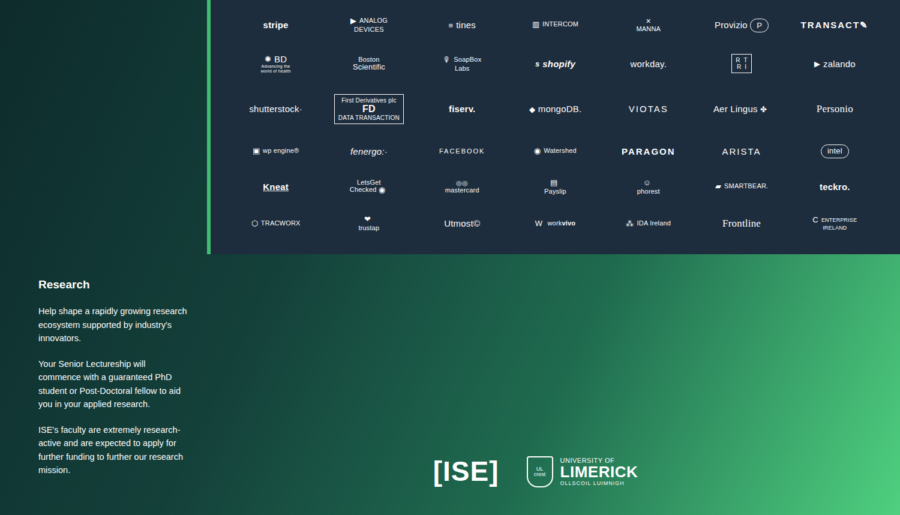stripe
▶ANALOG
DEVICES
≡tines
▥INTERCOM
✕
MANNA
Provizio P
TRANSACT✎
✺BDAdvancing the
world of health
Boston
Scientific
🎙SoapBox
Labs
sshopify
workday.
R T
R I
▶zalando
shutterstock·
First Derivatives plc
FD
DATA TRANSACTION
fiserv.
◆mongoDB.
VIOTAS
Aer Lingus ✤
Personio
▣wp engine®
fenergo:·
FACEBOOK
◉Watershed
PARAGON
ARISTA
intel
Kneat
LetsGet
Checked ◉
◎◎
mastercard
▤
Payslip
☺
phorest
▰SMARTBEAR.
teckro.
⬡TRACWORX
❤
trustap
Utmost©
W workvivo
⁂IDA Ireland
Frontline
CENTERPRISE
IRELAND
Research
Help shape a rapidly growing research ecosystem supported by industry's innovators.
Your Senior Lectureship will commence with a guaranteed PhD student or Post-Doctoral fellow to aid you in your applied research.
ISE's faculty are extremely research-active and are expected to apply for further funding to further our research mission.
[ISE]
UL
crest
UNIVERSITY OF
LIMERICK
OLLSCOIL LUIMNIGH